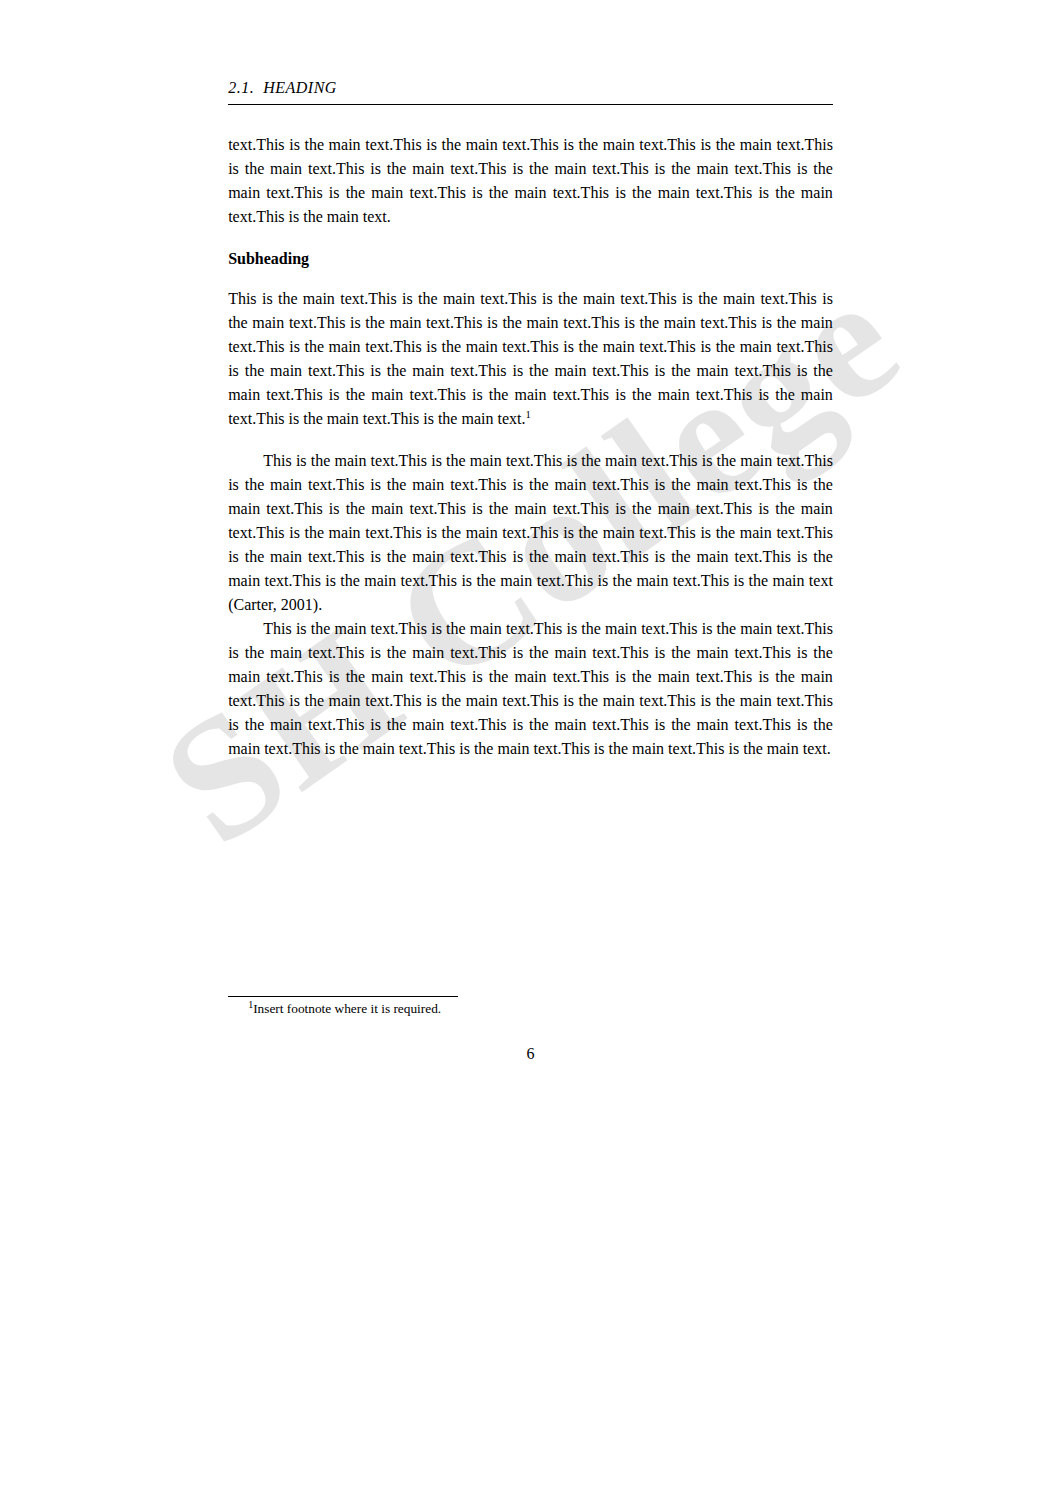SH College
2.1. HEADING
text.This is the main text.This is the main text.This is the main text.This is the main text.This is the main text.This is the main text.This is the main text.This is the main text.This is the main text.This is the main text.This is the main text.This is the main text.This is the main text.This is the main text.
Subheading
This is the main text.This is the main text.This is the main text.This is the main text.This is the main text.This is the main text.This is the main text.This is the main text.This is the main text.This is the main text.This is the main text.This is the main text.This is the main text.This is the main text.This is the main text.This is the main text.This is the main text.This is the main text.This is the main text.This is the main text.This is the main text.This is the main text.This is the main text.This is the main text.1
This is the main text.This is the main text.This is the main text.This is the main text.This is the main text.This is the main text.This is the main text.This is the main text.This is the main text.This is the main text.This is the main text.This is the main text.This is the main text.This is the main text.This is the main text.This is the main text.This is the main text.This is the main text.This is the main text.This is the main text.This is the main text.This is the main text.This is the main text.This is the main text.This is the main text.This is the main text (Carter, 2001).
This is the main text.This is the main text.This is the main text.This is the main text.This is the main text.This is the main text.This is the main text.This is the main text.This is the main text.This is the main text.This is the main text.This is the main text.This is the main text.This is the main text.This is the main text.This is the main text.This is the main text.This is the main text.This is the main text.This is the main text.This is the main text.This is the main text.This is the main text.This is the main text.This is the main text.This is the main text.
1Insert footnote where it is required.
6